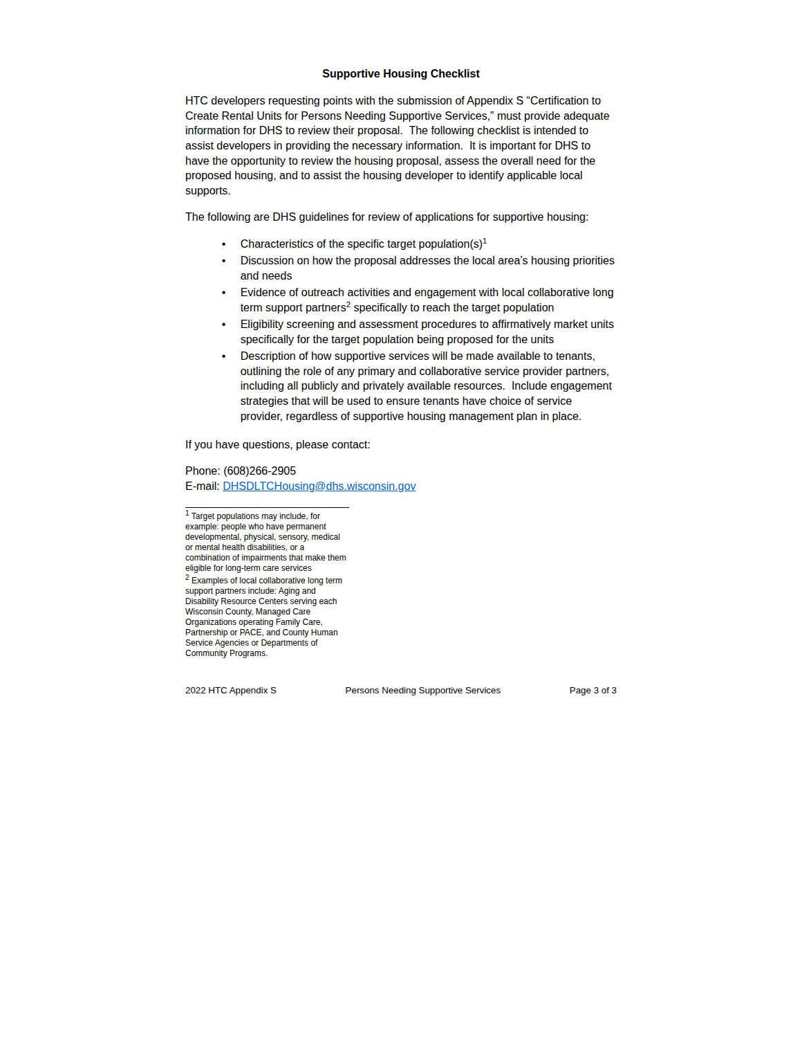Supportive Housing Checklist
HTC developers requesting points with the submission of Appendix S “Certification to Create Rental Units for Persons Needing Supportive Services,” must provide adequate information for DHS to review their proposal. The following checklist is intended to assist developers in providing the necessary information. It is important for DHS to have the opportunity to review the housing proposal, assess the overall need for the proposed housing, and to assist the housing developer to identify applicable local supports.
The following are DHS guidelines for review of applications for supportive housing:
Characteristics of the specific target population(s)1
Discussion on how the proposal addresses the local area’s housing priorities and needs
Evidence of outreach activities and engagement with local collaborative long term support partners2 specifically to reach the target population
Eligibility screening and assessment procedures to affirmatively market units specifically for the target population being proposed for the units
Description of how supportive services will be made available to tenants, outlining the role of any primary and collaborative service provider partners, including all publicly and privately available resources. Include engagement strategies that will be used to ensure tenants have choice of service provider, regardless of supportive housing management plan in place.
If you have questions, please contact:
Phone: (608)266-2905
E-mail: DHSDLTCHousing@dhs.wisconsin.gov
1 Target populations may include, for example: people who have permanent developmental, physical, sensory, medical or mental health disabilities, or a combination of impairments that make them eligible for long-term care services
2 Examples of local collaborative long term support partners include: Aging and Disability Resource Centers serving each Wisconsin County, Managed Care Organizations operating Family Care, Partnership or PACE, and County Human Service Agencies or Departments of Community Programs.
2022 HTC Appendix S
Persons Needing Supportive Services
Page 3 of 3